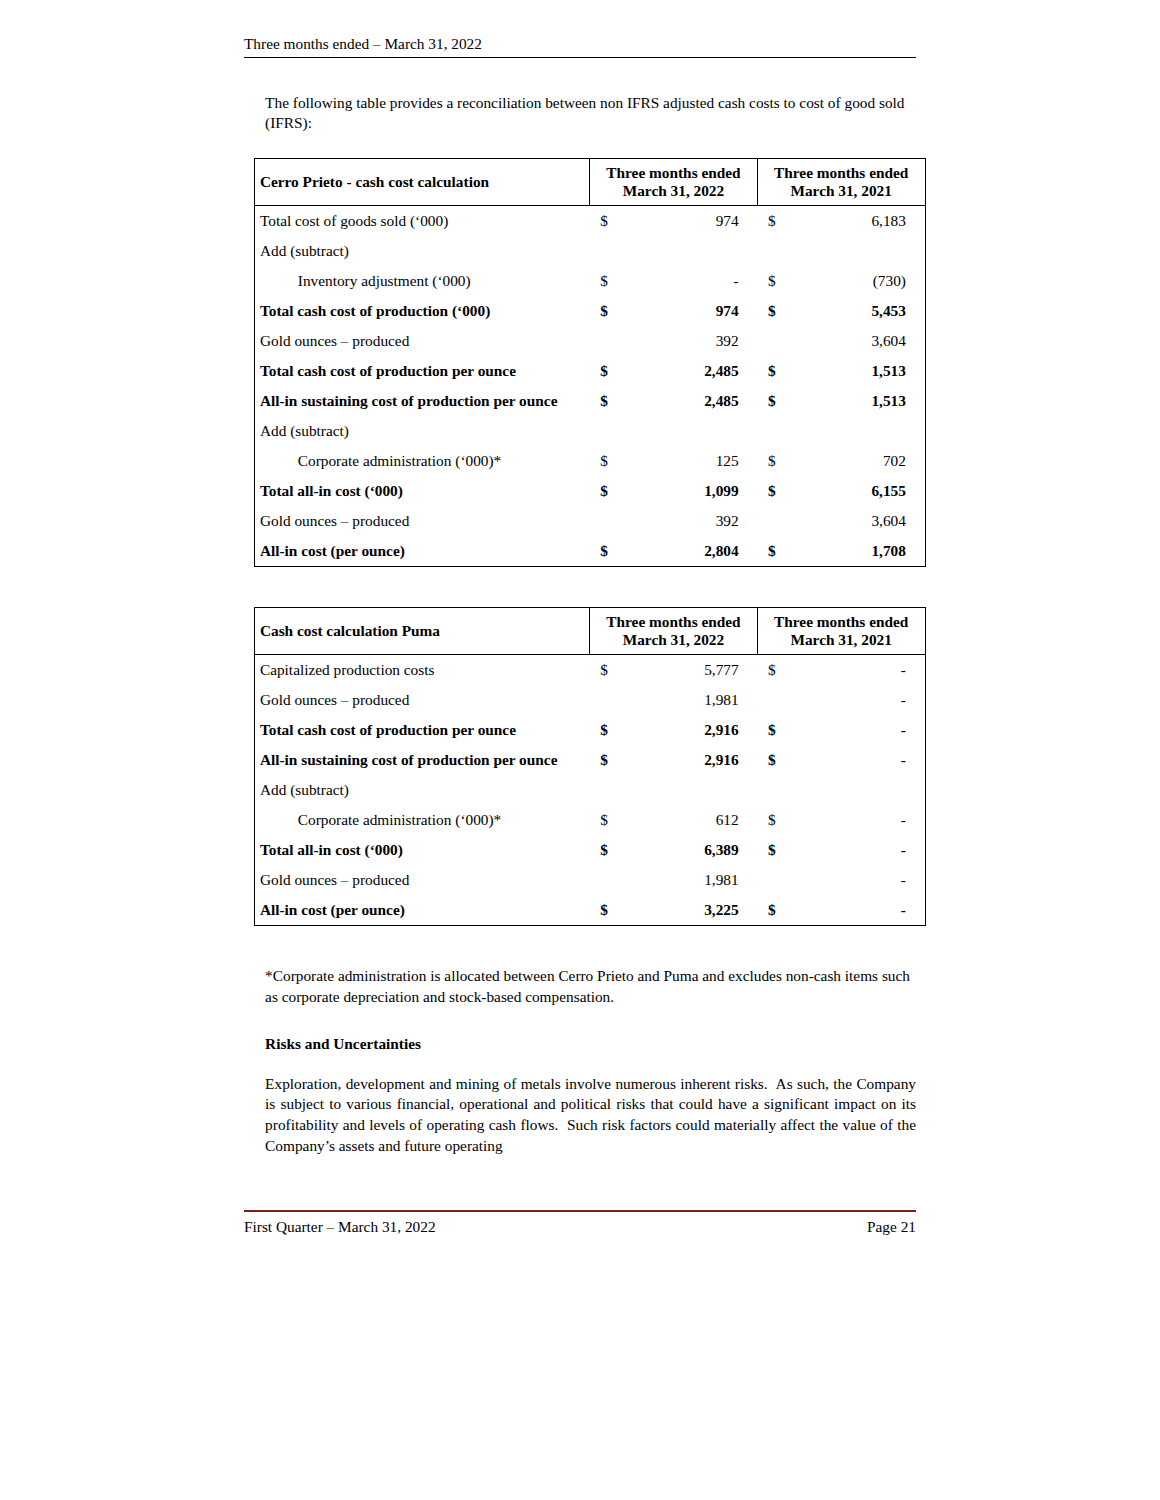Three months ended – March 31, 2022
The following table provides a reconciliation between non IFRS adjusted cash costs to cost of good sold (IFRS):
| Cerro Prieto - cash cost calculation | Three months ended March 31, 2022 | Three months ended March 31, 2021 |
| --- | --- | --- |
| Total cost of goods sold (‘000) | $ | 974 | $ | 6,183 |
| Add (subtract) | | | | |
| Inventory adjustment (‘000) | $ | - | $ | (730) |
| Total cash cost of production (‘000) | $ | 974 | $ | 5,453 |
| Gold ounces – produced | | 392 | | 3,604 |
| Total cash cost of production per ounce | $ | 2,485 | $ | 1,513 |
| All-in sustaining cost of production per ounce | $ | 2,485 | $ | 1,513 |
| Add (subtract) | | | | |
| Corporate administration (‘000)* | $ | 125 | $ | 702 |
| Total all-in cost (‘000) | $ | 1,099 | $ | 6,155 |
| Gold ounces – produced | | 392 | | 3,604 |
| All-in cost (per ounce) | $ | 2,804 | $ | 1,708 |
| Cash cost calculation Puma | Three months ended March 31, 2022 | Three months ended March 31, 2021 |
| --- | --- | --- |
| Capitalized production costs | $ | 5,777 | $ | - |
| Gold ounces – produced | | 1,981 | | - |
| Total cash cost of production per ounce | $ | 2,916 | $ | - |
| All-in sustaining cost of production per ounce | $ | 2,916 | $ | - |
| Add (subtract) | | | | |
| Corporate administration (‘000)* | $ | 612 | $ | - |
| Total all-in cost (‘000) | $ | 6,389 | $ | - |
| Gold ounces – produced | | 1,981 | | - |
| All-in cost (per ounce) | $ | 3,225 | $ | - |
*Corporate administration is allocated between Cerro Prieto and Puma and excludes non-cash items such as corporate depreciation and stock-based compensation.
Risks and Uncertainties
Exploration, development and mining of metals involve numerous inherent risks. As such, the Company is subject to various financial, operational and political risks that could have a significant impact on its profitability and levels of operating cash flows. Such risk factors could materially affect the value of the Company’s assets and future operating
First Quarter – March 31, 2022 Page 21